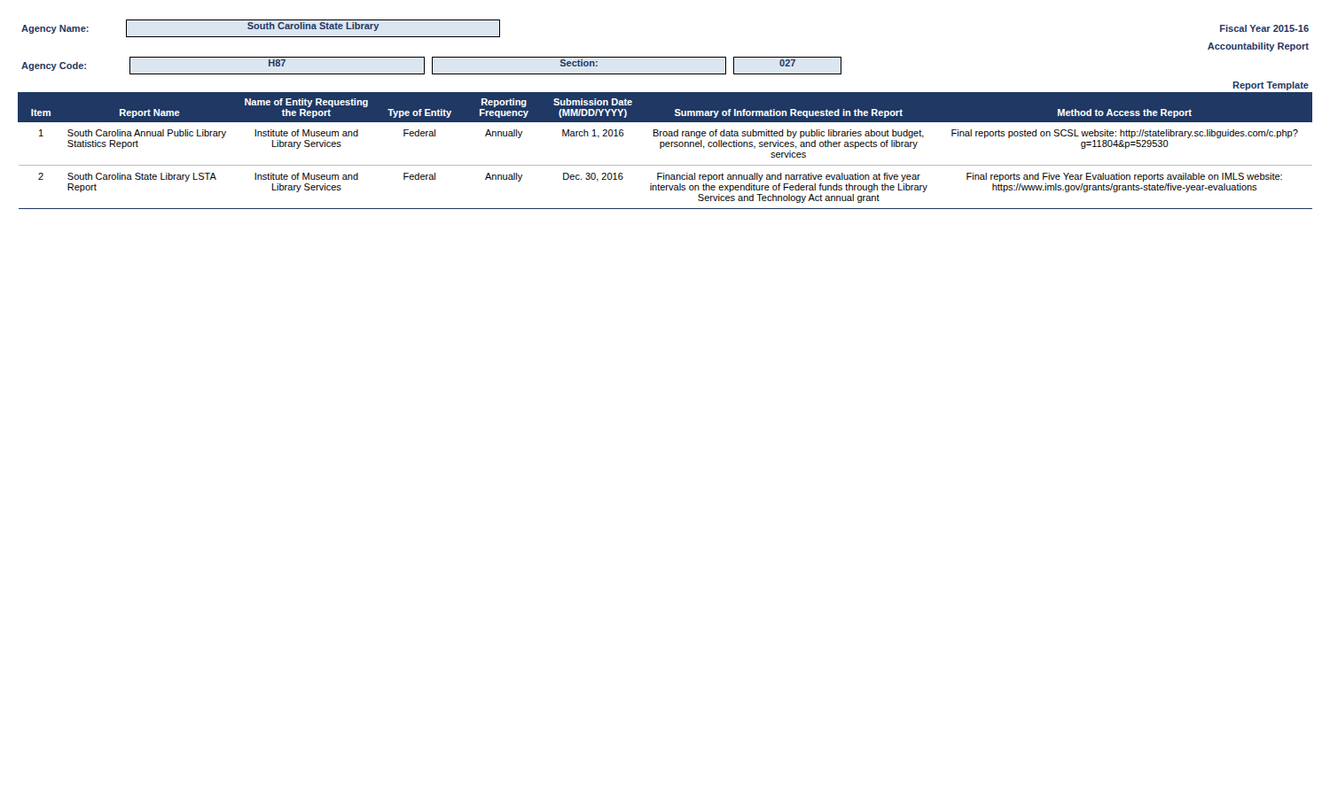| Agency Name: | South Carolina State Library | | Fiscal Year 2015-16 |
| | Accountability Report |
| Agency Code: | / H87 / Section: / 027 / | | |
| | Report Template |
| Item | Report Name | Name of Entity Requesting the Report | Type of Entity | Reporting Frequency | Submission Date (MM/DD/YYYY) | Summary of Information Requested in the Report | Method to Access the Report |
| --- | --- | --- | --- | --- | --- | --- | --- |
| 1 | South Carolina Annual Public Library Statistics Report | Institute of Museum and Library Services | Federal | Annually | March 1, 2016 | Broad range of data submitted by public libraries about budget, personnel, collections, services, and other aspects of library services | Final reports posted on SCSL website: http://statelibrary.sc.libguides.com/c.php?g=11804&p=529530 |
| 2 | South Carolina State Library LSTA Report | Institute of Museum and Library Services | Federal | Annually | Dec. 30, 2016 | Financial report annually and narrative evaluation at five year intervals on the expenditure of Federal funds through the Library Services and Technology Act annual grant | Final reports and Five Year Evaluation reports available on IMLS website: https://www.imls.gov/grants/grants-state/five-year-evaluations |